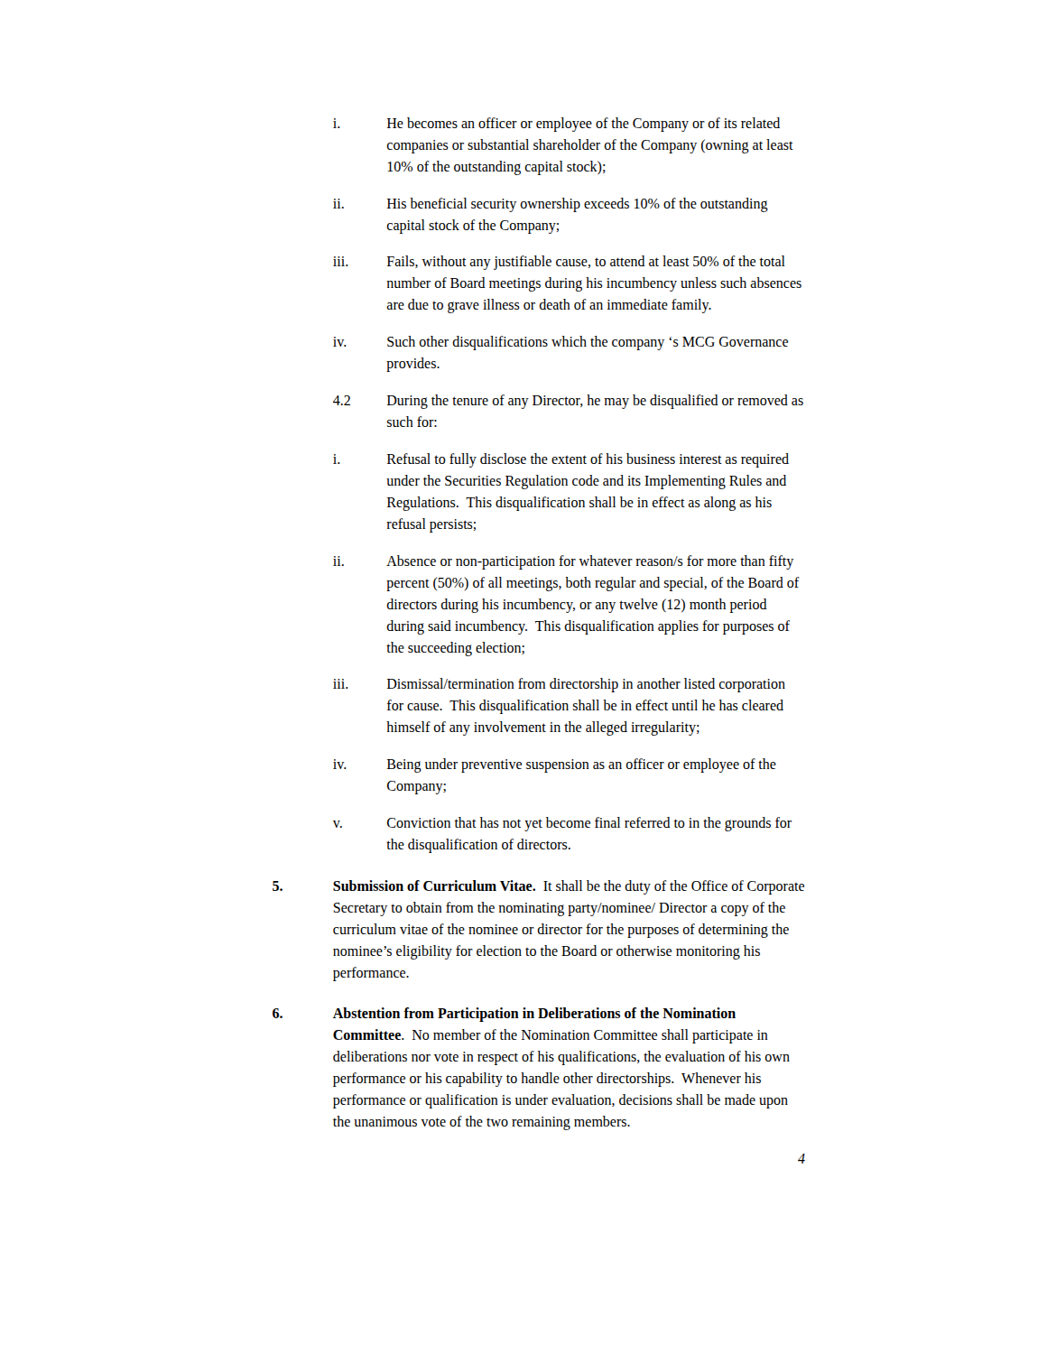i.
He becomes an officer or employee of the Company or of its related companies or substantial shareholder of the Company (owning at least 10% of the outstanding capital stock);
ii.
His beneficial security ownership exceeds 10% of the outstanding capital stock of the Company;
iii.
Fails, without any justifiable cause, to attend at least 50% of the total number of Board meetings during his incumbency unless such absences are due to grave illness or death of an immediate family.
iv.
Such other disqualifications which the company ‘s MCG Governance provides.
4.2
During the tenure of any Director, he may be disqualified or removed as such for:
i.
Refusal to fully disclose the extent of his business interest as required under the Securities Regulation code and its Implementing Rules and Regulations. This disqualification shall be in effect as along as his refusal persists;
ii.
Absence or non-participation for whatever reason/s for more than fifty percent (50%) of all meetings, both regular and special, of the Board of directors during his incumbency, or any twelve (12) month period during said incumbency. This disqualification applies for purposes of the succeeding election;
iii.
Dismissal/termination from directorship in another listed corporation for cause. This disqualification shall be in effect until he has cleared himself of any involvement in the alleged irregularity;
iv.
Being under preventive suspension as an officer or employee of the Company;
v.
Conviction that has not yet become final referred to in the grounds for the disqualification of directors.
5.
Submission of Curriculum Vitae. It shall be the duty of the Office of Corporate Secretary to obtain from the nominating party/nominee/ Director a copy of the curriculum vitae of the nominee or director for the purposes of determining the nominee’s eligibility for election to the Board or otherwise monitoring his performance.
6.
Abstention from Participation in Deliberations of the Nomination Committee. No member of the Nomination Committee shall participate in deliberations nor vote in respect of his qualifications, the evaluation of his own performance or his capability to handle other directorships. Whenever his performance or qualification is under evaluation, decisions shall be made upon the unanimous vote of the two remaining members.
4